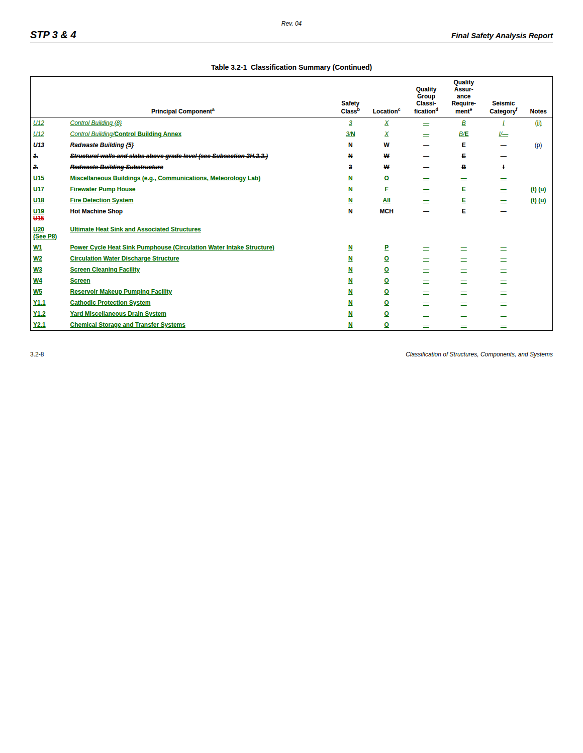Rev. 04
STP 3 & 4
Final Safety Analysis Report
Table 3.2-1 Classification Summary (Continued)
| Principal Component a | Safety Class b | Location c | Quality Group Classi- fication d | Quality Assur- ance Require- ment e | Seismic Category f | Notes |
| --- | --- | --- | --- | --- | --- | --- |
| U12 | Control Building {8} | 3 | X | — | B | I | (ii) |
| U12 | Control Building/ Control Building Annex | 3/ N | X | — | B/ E | I/ — | |
| U13 | Radwaste Building {5} | N | W | — | E | — | (p) |
| 1. | Structural walls and slabs above grade level (see Subsection 3H.3.3.) | N | W | — | E | — | |
| 2. | Radwaste Building Substructure | 3 | W | — | B | I | |
| U15 | Miscellaneous Buildings (e.g., Communications, Meteorology Lab) | N | O | — | — | — | |
| U17 | Firewater Pump House | N | F | — | E | — | (t) (u) |
| U18 | Fire Detection System | N | All | — | E | — | (t) (u) |
| U19 U15 | Hot Machine Shop | N | MCH | — | E | — | |
| U20 (See P8) | Ultimate Heat Sink and Associated Structures | | | | | | |
| W1 | Power Cycle Heat Sink Pumphouse (Circulation Water Intake Structure) | N | P | — | — | — | |
| W2 | Circulation Water Discharge Structure | N | O | — | — | — | |
| W3 | Screen Cleaning Facility | N | O | — | — | — | |
| W4 | Screen | N | O | — | — | — | |
| W5 | Reservoir Makeup Pumping Facility | N | O | — | — | — | |
| Y1.1 | Cathodic Protection System | N | O | — | — | — | |
| Y1.2 | Yard Miscellaneous Drain System | N | O | — | — | — | |
| Y2.1 | Chemical Storage and Transfer Systems | N | O | — | — | — | |
3.2-8
Classification of Structures, Components, and Systems